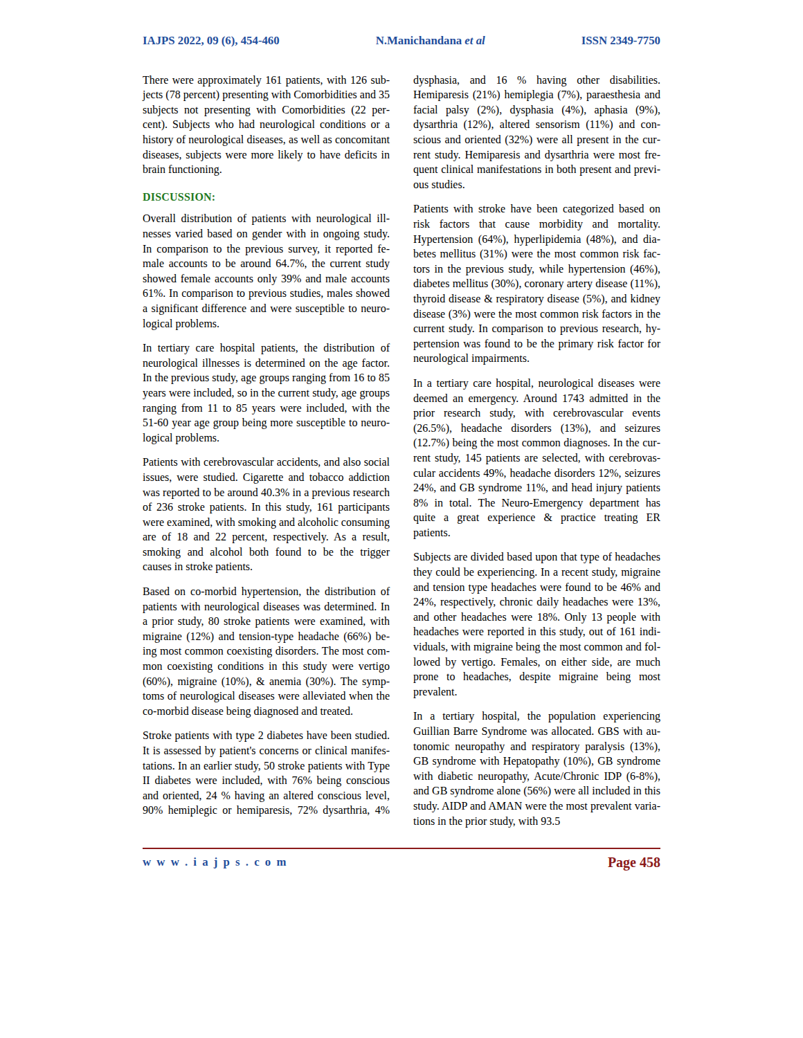IAJPS 2022, 09 (6), 454-460 N.Manichandana et al ISSN 2349-7750
There were approximately 161 patients, with 126 subjects (78 percent) presenting with Comorbidities and 35 subjects not presenting with Comorbidities (22 percent). Subjects who had neurological conditions or a history of neurological diseases, as well as concomitant diseases, subjects were more likely to have deficits in brain functioning.
DISCUSSION:
Overall distribution of patients with neurological illnesses varied based on gender with in ongoing study. In comparison to the previous survey, it reported female accounts to be around 64.7%, the current study showed female accounts only 39% and male accounts 61%. In comparison to previous studies, males showed a significant difference and were susceptible to neurological problems.
In tertiary care hospital patients, the distribution of neurological illnesses is determined on the age factor. In the previous study, age groups ranging from 16 to 85 years were included, so in the current study, age groups ranging from 11 to 85 years were included, with the 51-60 year age group being more susceptible to neurological problems.
Patients with cerebrovascular accidents, and also social issues, were studied. Cigarette and tobacco addiction was reported to be around 40.3% in a previous research of 236 stroke patients. In this study, 161 participants were examined, with smoking and alcoholic consuming are of 18 and 22 percent, respectively. As a result, smoking and alcohol both found to be the trigger causes in stroke patients.
Based on co-morbid hypertension, the distribution of patients with neurological diseases was determined. In a prior study, 80 stroke patients were examined, with migraine (12%) and tension-type headache (66%) being most common coexisting disorders. The most common coexisting conditions in this study were vertigo (60%), migraine (10%), & anemia (30%). The symptoms of neurological diseases were alleviated when the co-morbid disease being diagnosed and treated.
Stroke patients with type 2 diabetes have been studied. It is assessed by patient's concerns or clinical manifestations. In an earlier study, 50 stroke patients with Type II diabetes were included, with 76% being conscious and oriented, 24 % having an altered conscious level, 90% hemiplegic or hemiparesis, 72% dysarthria, 4% dysphasia, and 16 % having other disabilities. Hemiparesis (21%) hemiplegia (7%), paraesthesia and facial palsy (2%), dysphasia (4%), aphasia (9%), dysarthria (12%), altered sensorism (11%) and conscious and oriented (32%) were all present in the current study. Hemiparesis and dysarthria were most frequent clinical manifestations in both present and previous studies.
Patients with stroke have been categorized based on risk factors that cause morbidity and mortality. Hypertension (64%), hyperlipidemia (48%), and diabetes mellitus (31%) were the most common risk factors in the previous study, while hypertension (46%), diabetes mellitus (30%), coronary artery disease (11%), thyroid disease & respiratory disease (5%), and kidney disease (3%) were the most common risk factors in the current study. In comparison to previous research, hypertension was found to be the primary risk factor for neurological impairments.
In a tertiary care hospital, neurological diseases were deemed an emergency. Around 1743 admitted in the prior research study, with cerebrovascular events (26.5%), headache disorders (13%), and seizures (12.7%) being the most common diagnoses. In the current study, 145 patients are selected, with cerebrovascular accidents 49%, headache disorders 12%, seizures 24%, and GB syndrome 11%, and head injury patients 8% in total. The Neuro-Emergency department has quite a great experience & practice treating ER patients.
Subjects are divided based upon that type of headaches they could be experiencing. In a recent study, migraine and tension type headaches were found to be 46% and 24%, respectively, chronic daily headaches were 13%, and other headaches were 18%. Only 13 people with headaches were reported in this study, out of 161 individuals, with migraine being the most common and followed by vertigo. Females, on either side, are much prone to headaches, despite migraine being most prevalent.
In a tertiary hospital, the population experiencing Guillian Barre Syndrome was allocated. GBS with autonomic neuropathy and respiratory paralysis (13%), GB syndrome with Hepatopathy (10%), GB syndrome with diabetic neuropathy, Acute/Chronic IDP (6-8%), and GB syndrome alone (56%) were all included in this study. AIDP and AMAN were the most prevalent variations in the prior study, with 93.5
w w w . i a j p s . c o m Page 458